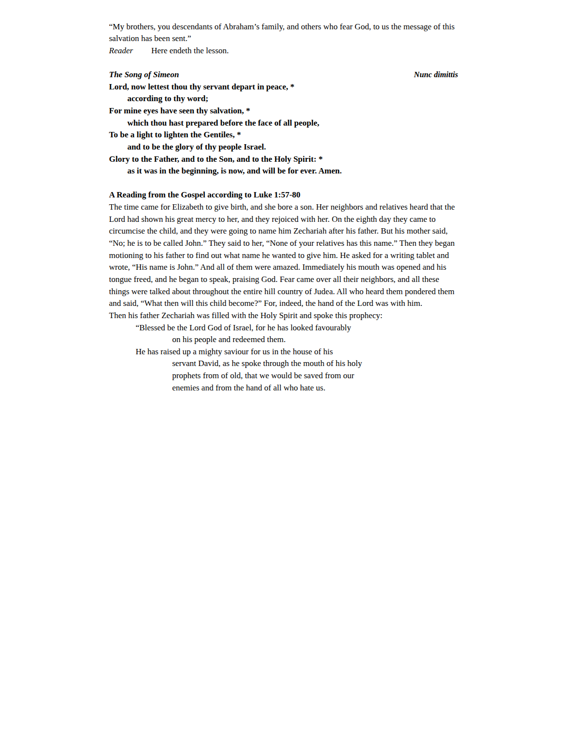“My brothers, you descendants of Abraham’s family, and others who fear God, to us the message of this salvation has been sent.”
Reader Here endeth the lesson.
The Song of Simeon Nunc dimittis
Lord, now lettest thou thy servant depart in peace, * according to thy word; For mine eyes have seen thy salvation, * which thou hast prepared before the face of all people, To be a light to lighten the Gentiles, * and to be the glory of thy people Israel. Glory to the Father, and to the Son, and to the Holy Spirit: * as it was in the beginning, is now, and will be for ever. Amen.
A Reading from the Gospel according to Luke 1:57-80
The time came for Elizabeth to give birth, and she bore a son. Her neighbors and relatives heard that the Lord had shown his great mercy to her, and they rejoiced with her. On the eighth day they came to circumcise the child, and they were going to name him Zechariah after his father. But his mother said, “No; he is to be called John.” They said to her, “None of your relatives has this name.” Then they began motioning to his father to find out what name he wanted to give him. He asked for a writing tablet and wrote, “His name is John.” And all of them were amazed. Immediately his mouth was opened and his tongue freed, and he began to speak, praising God. Fear came over all their neighbors, and all these things were talked about throughout the entire hill country of Judea. All who heard them pondered them and said, “What then will this child become?” For, indeed, the hand of the Lord was with him.
Then his father Zechariah was filled with the Holy Spirit and spoke this prophecy:
“Blessed be the Lord God of Israel, for he has looked favourablyon his people and redeemed them. He has raised up a mighty saviour for us in the house of hisservant David, as he spoke through the mouth of his holy prophets from of old, that we would be saved from our enemies and from the hand of all who hate us.